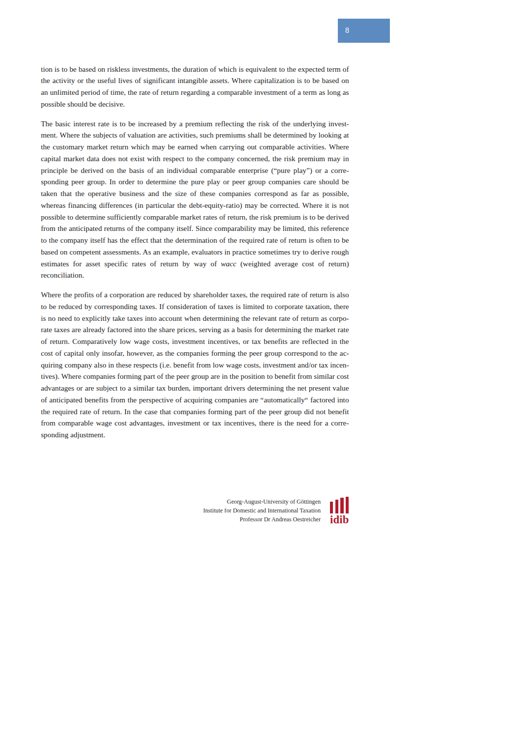8
tion is to be based on riskless investments, the duration of which is equivalent to the expected term of the activity or the useful lives of significant intangible assets. Where capitalization is to be based on an unlimited period of time, the rate of return regarding a comparable investment of a term as long as possible should be decisive.
The basic interest rate is to be increased by a premium reflecting the risk of the underlying investment. Where the subjects of valuation are activities, such premiums shall be determined by looking at the customary market return which may be earned when carrying out comparable activities. Where capital market data does not exist with respect to the company concerned, the risk premium may in principle be derived on the basis of an individual comparable enterprise (“pure play”) or a corresponding peer group. In order to determine the pure play or peer group companies care should be taken that the operative business and the size of these companies correspond as far as possible, whereas financing differences (in particular the debt-equity-ratio) may be corrected. Where it is not possible to determine sufficiently comparable market rates of return, the risk premium is to be derived from the anticipated returns of the company itself. Since comparability may be limited, this reference to the company itself has the effect that the determination of the required rate of return is often to be based on competent assessments. As an example, evaluators in practice sometimes try to derive rough estimates for asset specific rates of return by way of wacc (weighted average cost of return) reconciliation.
Where the profits of a corporation are reduced by shareholder taxes, the required rate of return is also to be reduced by corresponding taxes. If consideration of taxes is limited to corporate taxation, there is no need to explicitly take taxes into account when determining the relevant rate of return as corporate taxes are already factored into the share prices, serving as a basis for determining the market rate of return. Comparatively low wage costs, investment incentives, or tax benefits are reflected in the cost of capital only insofar, however, as the companies forming the peer group correspond to the acquiring company also in these respects (i.e. benefit from low wage costs, investment and/or tax incentives). Where companies forming part of the peer group are in the position to benefit from similar cost advantages or are subject to a similar tax burden, important drivers determining the net present value of anticipated benefits from the perspective of acquiring companies are “automatically“ factored into the required rate of return. In the case that companies forming part of the peer group did not benefit from comparable wage cost advantages, investment or tax incentives, there is the need for a corresponding adjustment.
Georg-August-University of Göttingen
Institute for Domestic and International Taxation
Professor Dr Andreas Oestreicher
idib